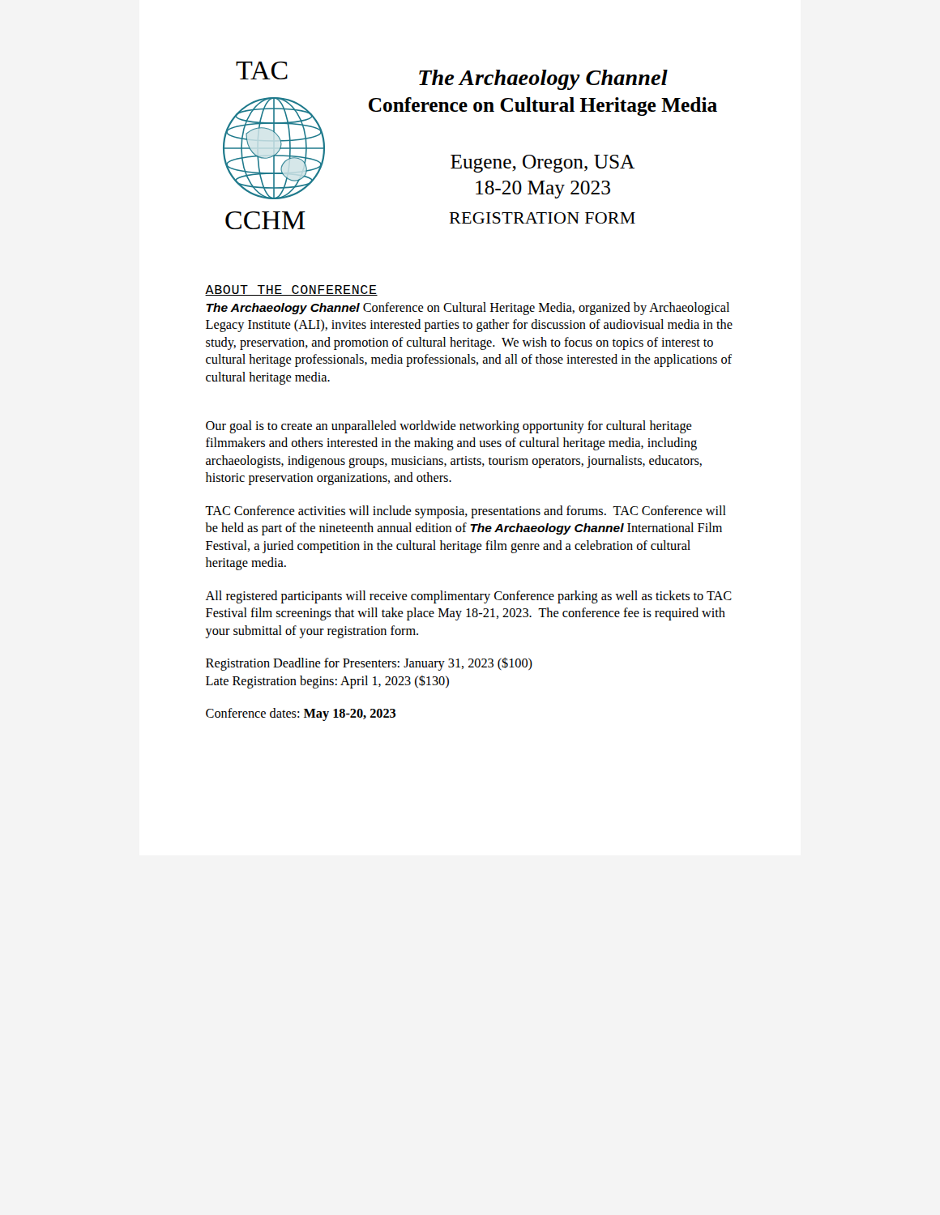TAC CCHM
The Archaeology Channel
Conference on Cultural Heritage Media
Eugene, Oregon, USA
18-20 May 2023
REGISTRATION FORM
ABOUT THE CONFERENCE
The Archaeology Channel Conference on Cultural Heritage Media, organized by Archaeological Legacy Institute (ALI), invites interested parties to gather for discussion of audiovisual media in the study, preservation, and promotion of cultural heritage. We wish to focus on topics of interest to cultural heritage professionals, media professionals, and all of those interested in the applications of cultural heritage media.
Our goal is to create an unparalleled worldwide networking opportunity for cultural heritage filmmakers and others interested in the making and uses of cultural heritage media, including archaeologists, indigenous groups, musicians, artists, tourism operators, journalists, educators, historic preservation organizations, and others.
TAC Conference activities will include symposia, presentations and forums. TAC Conference will be held as part of the nineteenth annual edition of The Archaeology Channel International Film Festival, a juried competition in the cultural heritage film genre and a celebration of cultural heritage media.
All registered participants will receive complimentary Conference parking as well as tickets to TAC Festival film screenings that will take place May 18-21, 2023. The conference fee is required with your submittal of your registration form.
Registration Deadline for Presenters: January 31, 2023 ($100)
Late Registration begins: April 1, 2023 ($130)
Conference dates: May 18-20, 2023